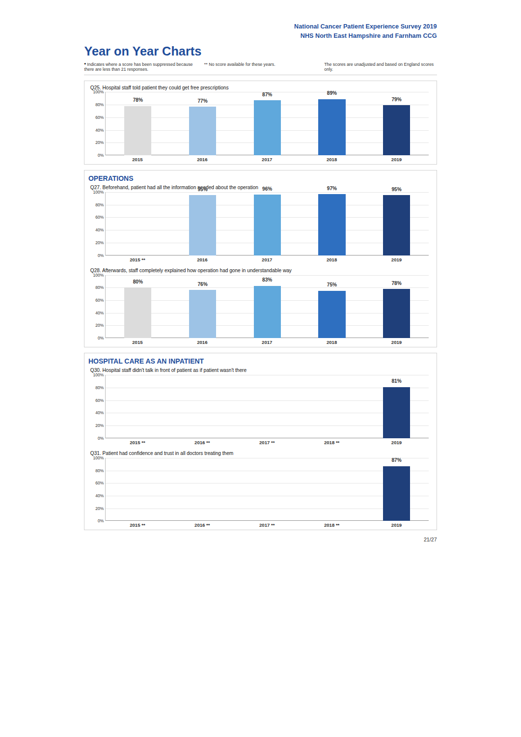National Cancer Patient Experience Survey 2019
NHS North East Hampshire and Farnham CCG
Year on Year Charts
* Indicates where a score has been suppressed because there are less than 21 responses.
** No score available for these years.
The scores are unadjusted and based on England scores only.
Q25. Hospital staff told patient they could get free prescriptions
100%
80%
60%
40%
20% 0%
78%
77%
87%
89%
79%
2015
2016
2017
2018
2019
Operations
Q27. Beforehand, patient had all the information needed about the operation
100%
80%
60%
40%
20% 0%
95%
96%
97%
95%
2015 **
2016
2017
2018
2019
Q28. Afterwards, staff completely explained how operation had gone in understandable way
100%
80%
60%
40%
20% 0%
80%
76%
83%
75%
78%
2015
2016
2017
2018
2019
Hospital care as an inpatient
Q30. Hospital staff didn't talk in front of patient as if patient wasn't there
100%
80%
60%
40%
20% 0%
81%
2015 **
2016 **
2017 **
2018 **
2019
Q31. Patient had confidence and trust in all doctors treating them
100%
80%
60%
40%
20% 0%
87%
2015 **
2016 **
2017 **
2018 **
2019
21/27